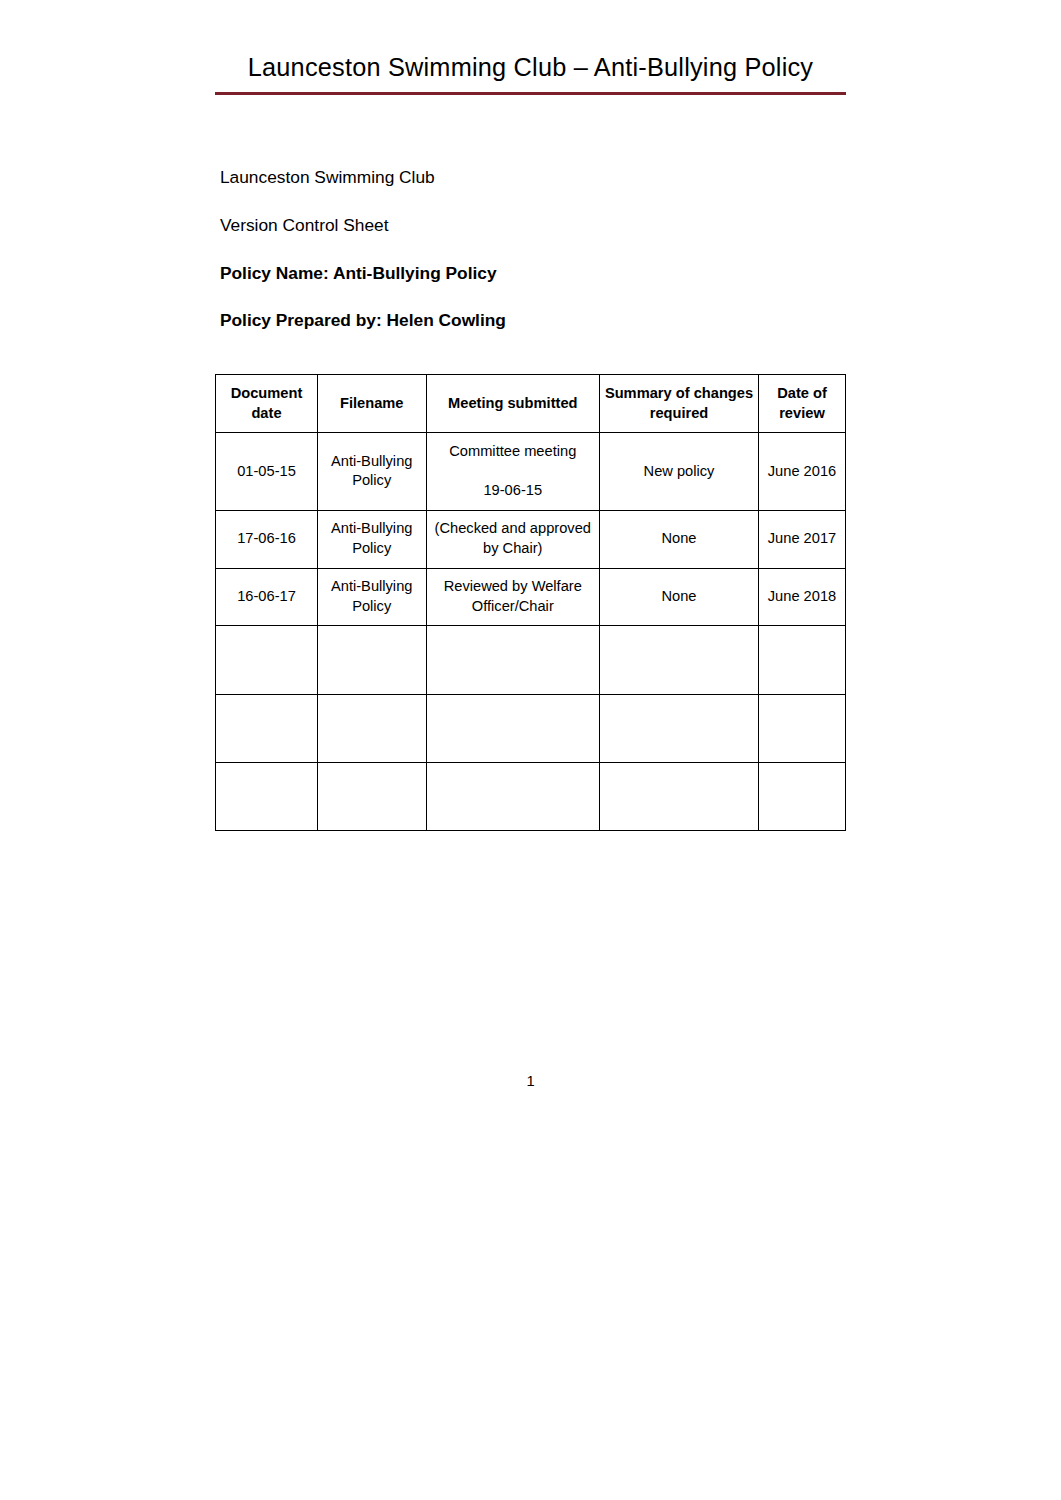Launceston Swimming Club – Anti-Bullying Policy
Launceston Swimming Club
Version Control Sheet
Policy Name: Anti-Bullying Policy
Policy Prepared by: Helen Cowling
| Document date | Filename | Meeting submitted | Summary of changes required | Date of review |
| --- | --- | --- | --- | --- |
| 01-05-15 | Anti-Bullying Policy | Committee meeting 19-06-15 | New policy | June 2016 |
| 17-06-16 | Anti-Bullying Policy | (Checked and approved by Chair) | None | June 2017 |
| 16-06-17 | Anti-Bullying Policy | Reviewed by Welfare Officer/Chair | None | June 2018 |
1